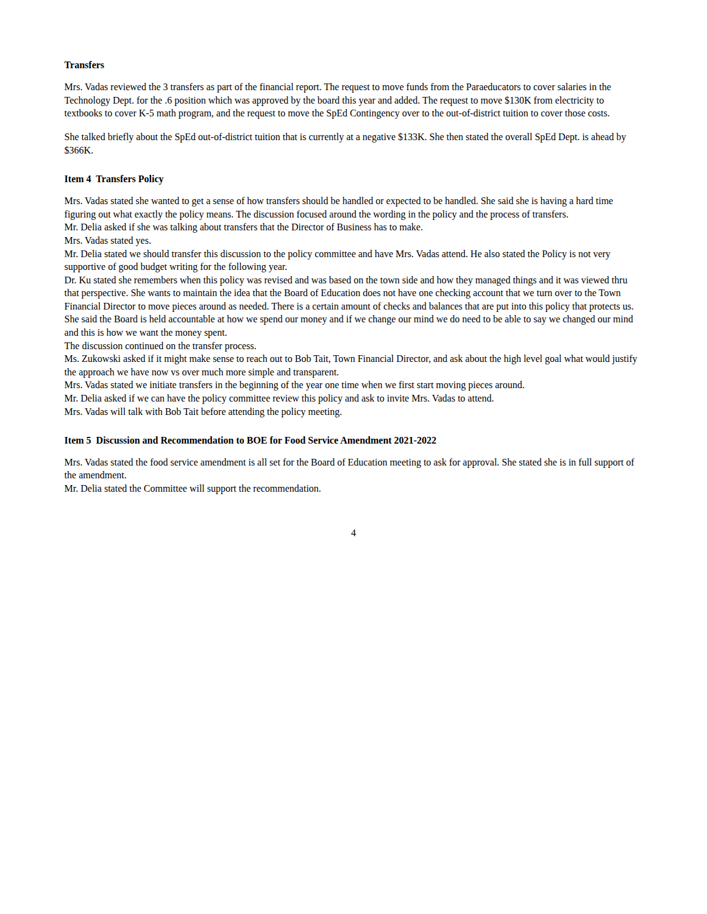Transfers
Mrs. Vadas reviewed the 3 transfers as part of the financial report. The request to move funds from the Paraeducators to cover salaries in the Technology Dept. for the .6 position which was approved by the board this year and added. The request to move $130K from electricity to textbooks to cover K-5 math program, and the request to move the SpEd Contingency over to the out-of-district tuition to cover those costs.
She talked briefly about the SpEd out-of-district tuition that is currently at a negative $133K. She then stated the overall SpEd Dept. is ahead by $366K.
Item 4 Transfers Policy
Mrs. Vadas stated she wanted to get a sense of how transfers should be handled or expected to be handled. She said she is having a hard time figuring out what exactly the policy means. The discussion focused around the wording in the policy and the process of transfers.
Mr. Delia asked if she was talking about transfers that the Director of Business has to make.
Mrs. Vadas stated yes.
Mr. Delia stated we should transfer this discussion to the policy committee and have Mrs. Vadas attend. He also stated the Policy is not very supportive of good budget writing for the following year.
Dr. Ku stated she remembers when this policy was revised and was based on the town side and how they managed things and it was viewed thru that perspective. She wants to maintain the idea that the Board of Education does not have one checking account that we turn over to the Town Financial Director to move pieces around as needed. There is a certain amount of checks and balances that are put into this policy that protects us. She said the Board is held accountable at how we spend our money and if we change our mind we do need to be able to say we changed our mind and this is how we want the money spent.
The discussion continued on the transfer process.
Ms. Zukowski asked if it might make sense to reach out to Bob Tait, Town Financial Director, and ask about the high level goal what would justify the approach we have now vs over much more simple and transparent.
Mrs. Vadas stated we initiate transfers in the beginning of the year one time when we first start moving pieces around.
Mr. Delia asked if we can have the policy committee review this policy and ask to invite Mrs. Vadas to attend.
Mrs. Vadas will talk with Bob Tait before attending the policy meeting.
Item 5 Discussion and Recommendation to BOE for Food Service Amendment 2021-2022
Mrs. Vadas stated the food service amendment is all set for the Board of Education meeting to ask for approval. She stated she is in full support of the amendment.
Mr. Delia stated the Committee will support the recommendation.
4